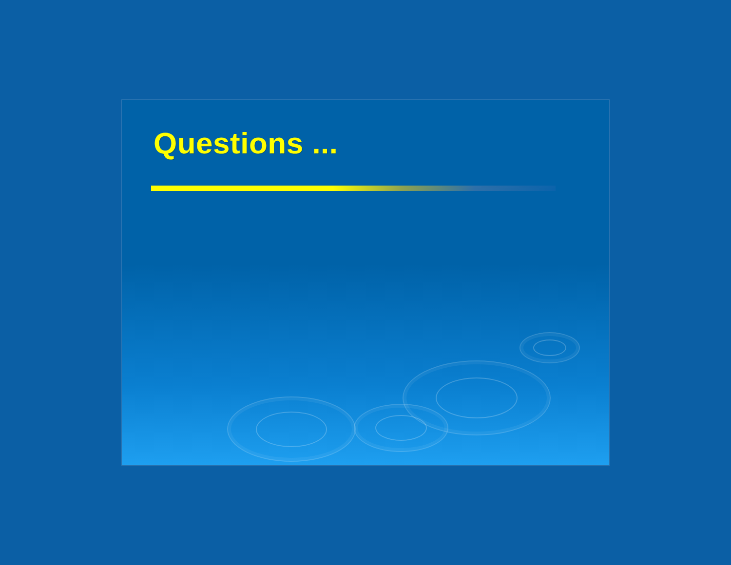Questions ...